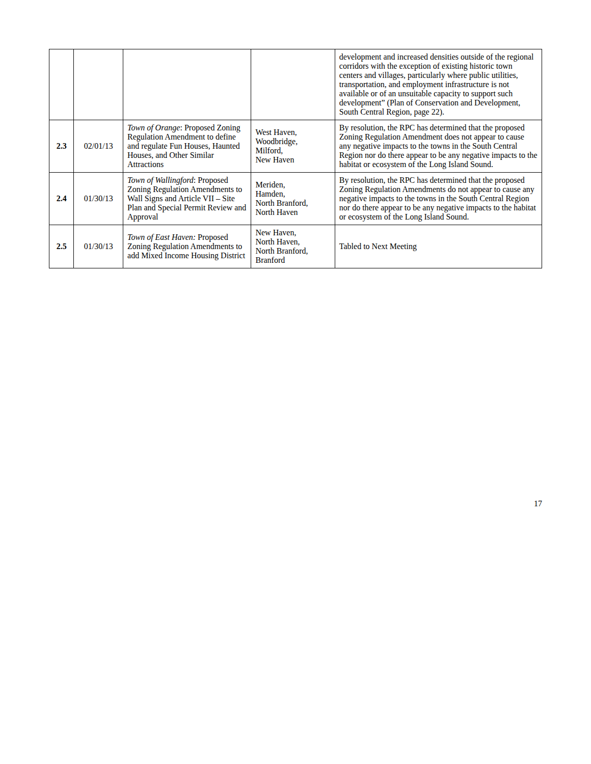| | | | | development and increased densities outside of the regional corridors with the exception of existing historic town centers and villages, particularly where public utilities, transportation, and employment infrastructure is not available or of an unsuitable capacity to support such development” (Plan of Conservation and Development, South Central Region, page 22). |
| 2.3 | 02/01/13 | Town of Orange : Proposed Zoning Regulation Amendment to define and regulate Fun Houses, Haunted Houses, and Other Similar Attractions | West Haven, Woodbridge, Milford, New Haven | By resolution, the RPC has determined that the proposed Zoning Regulation Amendment does not appear to cause any negative impacts to the towns in the South Central Region nor do there appear to be any negative impacts to the habitat or ecosystem of the Long Island Sound. |
| 2.4 | 01/30/13 | Town of Wallingford : Proposed Zoning Regulation Amendments to Wall Signs and Article VII – Site Plan and Special Permit Review and Approval | Meriden, Hamden, North Branford, North Haven | By resolution, the RPC has determined that the proposed Zoning Regulation Amendments do not appear to cause any negative impacts to the towns in the South Central Region nor do there appear to be any negative impacts to the habitat or ecosystem of the Long Island Sound. |
| 2.5 | 01/30/13 | Town of East Haven: Proposed Zoning Regulation Amendments to add Mixed Income Housing District | New Haven, North Haven, North Branford, Branford | Tabled to Next Meeting |
17